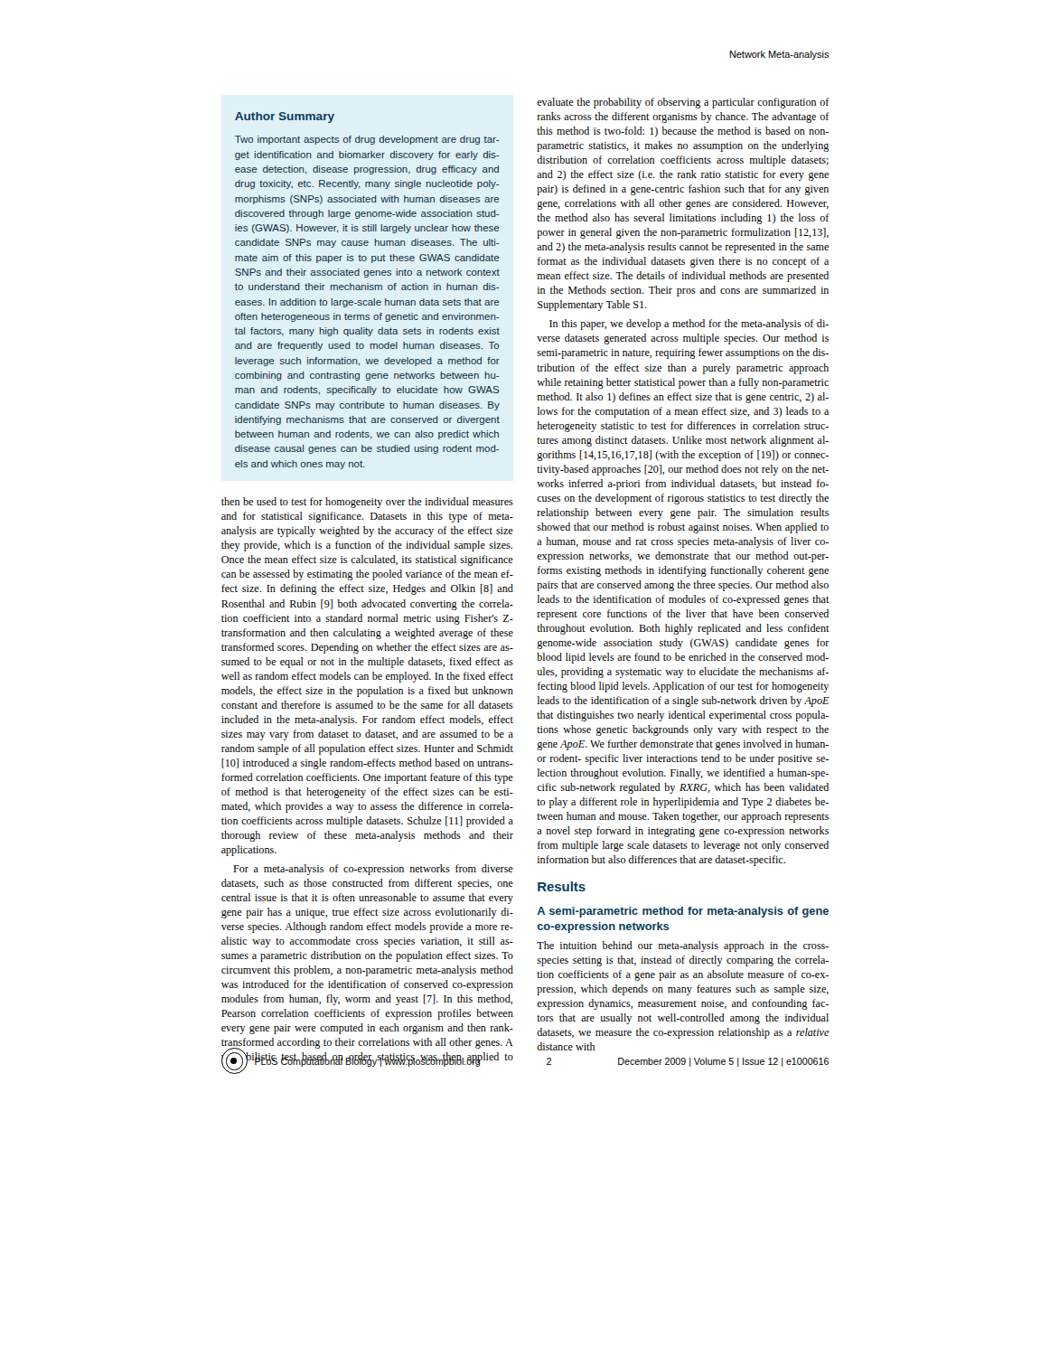Network Meta-analysis
Author Summary
Two important aspects of drug development are drug target identification and biomarker discovery for early disease detection, disease progression, drug efficacy and drug toxicity, etc. Recently, many single nucleotide polymorphisms (SNPs) associated with human diseases are discovered through large genome-wide association studies (GWAS). However, it is still largely unclear how these candidate SNPs may cause human diseases. The ultimate aim of this paper is to put these GWAS candidate SNPs and their associated genes into a network context to understand their mechanism of action in human diseases. In addition to large-scale human data sets that are often heterogeneous in terms of genetic and environmental factors, many high quality data sets in rodents exist and are frequently used to model human diseases. To leverage such information, we developed a method for combining and contrasting gene networks between human and rodents, specifically to elucidate how GWAS candidate SNPs may contribute to human diseases. By identifying mechanisms that are conserved or divergent between human and rodents, we can also predict which disease causal genes can be studied using rodent models and which ones may not.
then be used to test for homogeneity over the individual measures and for statistical significance. Datasets in this type of meta-analysis are typically weighted by the accuracy of the effect size they provide, which is a function of the individual sample sizes. Once the mean effect size is calculated, its statistical significance can be assessed by estimating the pooled variance of the mean effect size. In defining the effect size, Hedges and Olkin [8] and Rosenthal and Rubin [9] both advocated converting the correlation coefficient into a standard normal metric using Fisher's Z-transformation and then calculating a weighted average of these transformed scores. Depending on whether the effect sizes are assumed to be equal or not in the multiple datasets, fixed effect as well as random effect models can be employed. In the fixed effect models, the effect size in the population is a fixed but unknown constant and therefore is assumed to be the same for all datasets included in the meta-analysis. For random effect models, effect sizes may vary from dataset to dataset, and are assumed to be a random sample of all population effect sizes. Hunter and Schmidt [10] introduced a single random-effects method based on untransformed correlation coefficients. One important feature of this type of method is that heterogeneity of the effect sizes can be estimated, which provides a way to assess the difference in correlation coefficients across multiple datasets. Schulze [11] provided a thorough review of these meta-analysis methods and their applications.
For a meta-analysis of co-expression networks from diverse datasets, such as those constructed from different species, one central issue is that it is often unreasonable to assume that every gene pair has a unique, true effect size across evolutionarily diverse species. Although random effect models provide a more realistic way to accommodate cross species variation, it still assumes a parametric distribution on the population effect sizes. To circumvent this problem, a non-parametric meta-analysis method was introduced for the identification of conserved co-expression modules from human, fly, worm and yeast [7]. In this method, Pearson correlation coefficients of expression profiles between every gene pair were computed in each organism and then rank-transformed according to their correlations with all other genes. A probabilistic test based on order statistics was then applied to evaluate the probability of observing a particular configuration of ranks across the different organisms by chance. The advantage of this method is two-fold: 1) because the method is based on non-parametric statistics, it makes no assumption on the underlying distribution of correlation coefficients across multiple datasets; and 2) the effect size (i.e. the rank ratio statistic for every gene pair) is defined in a gene-centric fashion such that for any given gene, correlations with all other genes are considered. However, the method also has several limitations including 1) the loss of power in general given the non-parametric formulization [12,13], and 2) the meta-analysis results cannot be represented in the same format as the individual datasets given there is no concept of a mean effect size. The details of individual methods are presented in the Methods section. Their pros and cons are summarized in Supplementary Table S1.
In this paper, we develop a method for the meta-analysis of diverse datasets generated across multiple species. Our method is semi-parametric in nature, requiring fewer assumptions on the distribution of the effect size than a purely parametric approach while retaining better statistical power than a fully non-parametric method. It also 1) defines an effect size that is gene centric, 2) allows for the computation of a mean effect size, and 3) leads to a heterogeneity statistic to test for differences in correlation structures among distinct datasets. Unlike most network alignment algorithms [14,15,16,17,18] (with the exception of [19]) or connectivity-based approaches [20], our method does not rely on the networks inferred a-priori from individual datasets, but instead focuses on the development of rigorous statistics to test directly the relationship between every gene pair. The simulation results showed that our method is robust against noises. When applied to a human, mouse and rat cross species meta-analysis of liver co-expression networks, we demonstrate that our method out-performs existing methods in identifying functionally coherent gene pairs that are conserved among the three species. Our method also leads to the identification of modules of co-expressed genes that represent core functions of the liver that have been conserved throughout evolution. Both highly replicated and less confident genome-wide association study (GWAS) candidate genes for blood lipid levels are found to be enriched in the conserved modules, providing a systematic way to elucidate the mechanisms affecting blood lipid levels. Application of our test for homogeneity leads to the identification of a single sub-network driven by ApoE that distinguishes two nearly identical experimental cross populations whose genetic backgrounds only vary with respect to the gene ApoE. We further demonstrate that genes involved in human- or rodent- specific liver interactions tend to be under positive selection throughout evolution. Finally, we identified a human-specific sub-network regulated by RXRG, which has been validated to play a different role in hyperlipidemia and Type 2 diabetes between human and mouse. Taken together, our approach represents a novel step forward in integrating gene co-expression networks from multiple large scale datasets to leverage not only conserved information but also differences that are dataset-specific.
Results
A semi-parametric method for meta-analysis of gene co-expression networks
The intuition behind our meta-analysis approach in the cross-species setting is that, instead of directly comparing the correlation coefficients of a gene pair as an absolute measure of co-expression, which depends on many features such as sample size, expression dynamics, measurement noise, and confounding factors that are usually not well-controlled among the individual datasets, we measure the co-expression relationship as a relative distance with
PLoS Computational Biology | www.ploscompbiol.org
2
December 2009 | Volume 5 | Issue 12 | e1000616